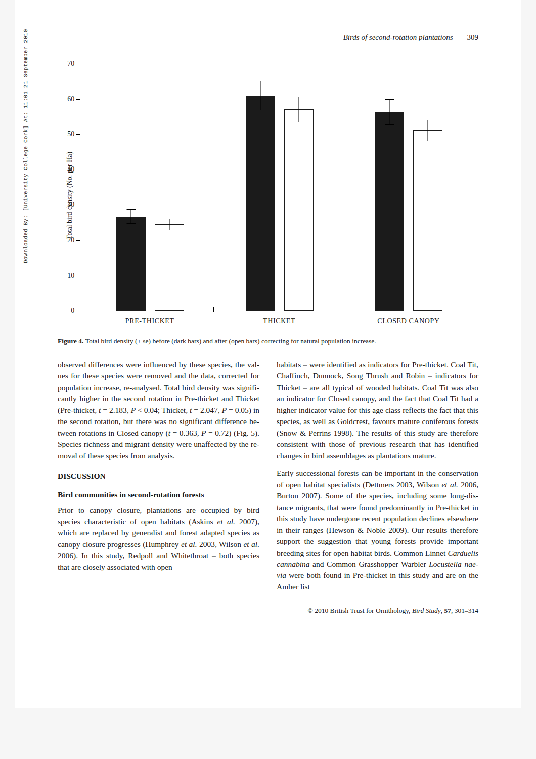Downloaded By: [University College Cork] At: 11:01 21 September 2010
Birds of second-rotation plantations 309
Total bird density (No. per Ha)
70
60
50
40
30
20
10
0
PRE-THICKET THICKET CLOSED CANOPY
Figure 4. Total bird density (± se) before (dark bars) and after (open bars) correcting for natural population increase.
observed differences were influenced by these species, the values for these species were removed and the data, corrected for population increase, re-analysed. Total bird density was significantly higher in the second rotation in Pre-thicket and Thicket (Pre-thicket, t = 2.183, P < 0.04; Thicket, t = 2.047, P = 0.05) in the second rotation, but there was no significant difference between rotations in Closed canopy (t = 0.363, P = 0.72) (Fig. 5). Species richness and migrant density were unaffected by the removal of these species from analysis.
DISCUSSION
Bird communities in second-rotation forests
Prior to canopy closure, plantations are occupied by bird species characteristic of open habitats (Askins et al. 2007), which are replaced by generalist and forest adapted species as canopy closure progresses (Humphrey et al. 2003, Wilson et al. 2006). In this study, Redpoll and Whitethroat – both species that are closely associated with open
habitats – were identified as indicators for Pre-thicket. Coal Tit, Chaffinch, Dunnock, Song Thrush and Robin – indicators for Thicket – are all typical of wooded habitats. Coal Tit was also an indicator for Closed canopy, and the fact that Coal Tit had a higher indicator value for this age class reflects the fact that this species, as well as Goldcrest, favours mature coniferous forests (Snow & Perrins 1998). The results of this study are therefore consistent with those of previous research that has identified changes in bird assemblages as plantations mature.
Early successional forests can be important in the conservation of open habitat specialists (Dettmers 2003, Wilson et al. 2006, Burton 2007). Some of the species, including some long-distance migrants, that were found predominantly in Pre-thicket in this study have undergone recent population declines elsewhere in their ranges (Hewson & Noble 2009). Our results therefore support the suggestion that young forests provide important breeding sites for open habitat birds. Common Linnet Carduelis cannabina and Common Grasshopper Warbler Locustella naevia were both found in Pre-thicket in this study and are on the Amber list
© 2010 British Trust for Ornithology, Bird Study, 57, 301–314